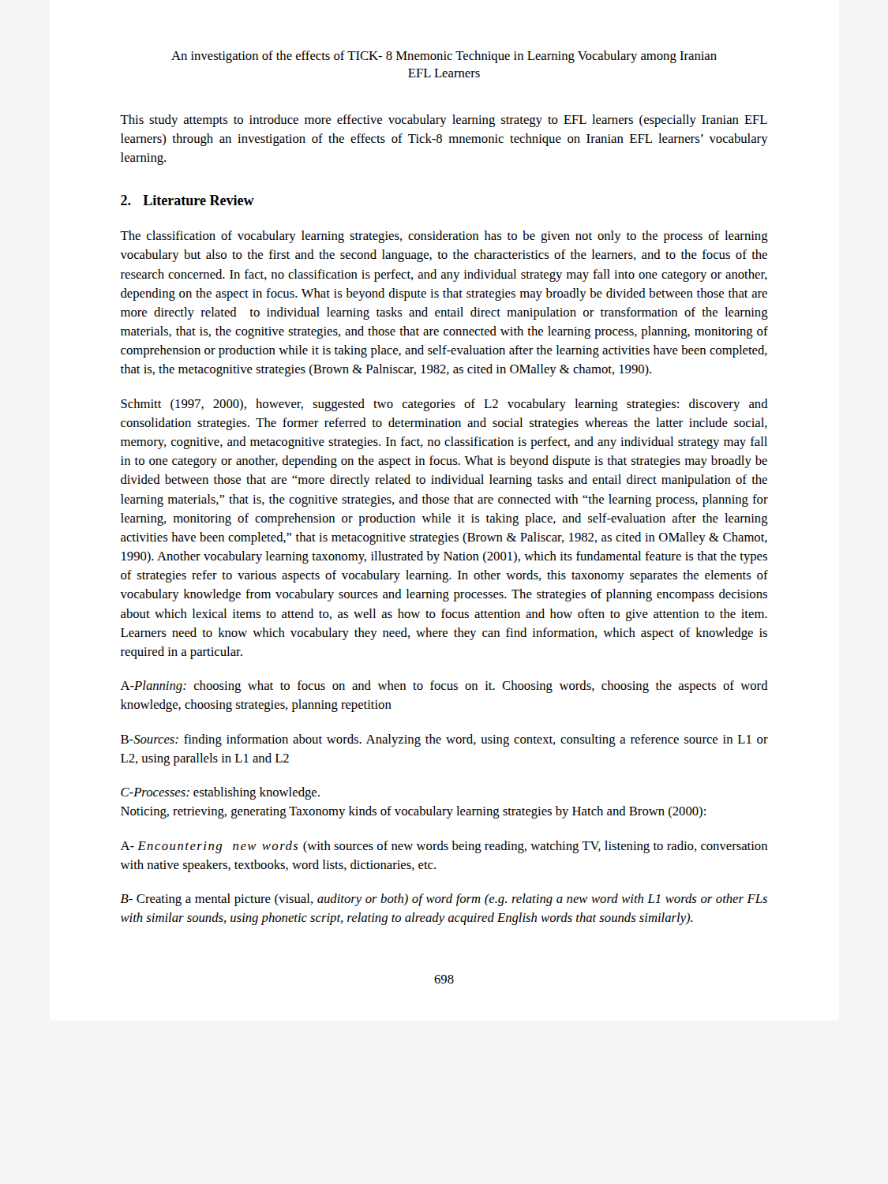An investigation of the effects of TICK- 8 Mnemonic Technique in Learning Vocabulary among Iranian
EFL Learners
This study attempts to introduce more effective vocabulary learning strategy to EFL learners (especially Iranian EFL learners) through an investigation of the effects of Tick-8 mnemonic technique on Iranian EFL learners’ vocabulary learning.
2. Literature Review
The classification of vocabulary learning strategies, consideration has to be given not only to the process of learning vocabulary but also to the first and the second language, to the characteristics of the learners, and to the focus of the research concerned. In fact, no classification is perfect, and any individual strategy may fall into one category or another, depending on the aspect in focus. What is beyond dispute is that strategies may broadly be divided between those that are more directly related to individual learning tasks and entail direct manipulation or transformation of the learning materials, that is, the cognitive strategies, and those that are connected with the learning process, planning, monitoring of comprehension or production while it is taking place, and self-evaluation after the learning activities have been completed, that is, the metacognitive strategies (Brown & Palniscar, 1982, as cited in OMalley & chamot, 1990).
Schmitt (1997, 2000), however, suggested two categories of L2 vocabulary learning strategies: discovery and consolidation strategies. The former referred to determination and social strategies whereas the latter include social, memory, cognitive, and metacognitive strategies. In fact, no classification is perfect, and any individual strategy may fall in to one category or another, depending on the aspect in focus. What is beyond dispute is that strategies may broadly be divided between those that are “more directly related to individual learning tasks and entail direct manipulation of the learning materials,” that is, the cognitive strategies, and those that are connected with “the learning process, planning for learning, monitoring of comprehension or production while it is taking place, and self-evaluation after the learning activities have been completed,” that is metacognitive strategies (Brown & Paliscar, 1982, as cited in OMalley & Chamot, 1990). Another vocabulary learning taxonomy, illustrated by Nation (2001), which its fundamental feature is that the types of strategies refer to various aspects of vocabulary learning. In other words, this taxonomy separates the elements of vocabulary knowledge from vocabulary sources and learning processes. The strategies of planning encompass decisions about which lexical items to attend to, as well as how to focus attention and how often to give attention to the item. Learners need to know which vocabulary they need, where they can find information, which aspect of knowledge is required in a particular.
A-Planning: choosing what to focus on and when to focus on it. Choosing words, choosing the aspects of word knowledge, choosing strategies, planning repetition
B-Sources: finding information about words. Analyzing the word, using context, consulting a reference source in L1 or L2, using parallels in L1 and L2
C-Processes: establishing knowledge.
Noticing, retrieving, generating Taxonomy kinds of vocabulary learning strategies by Hatch and Brown (2000):
A- Encountering new words (with sources of new words being reading, watching TV, listening to radio, conversation with native speakers, textbooks, word lists, dictionaries, etc.
B- Creating a mental picture (visual, auditory or both) of word form (e.g. relating a new word with L1 words or other FLs with similar sounds, using phonetic script, relating to already acquired English words that sounds similarly).
698